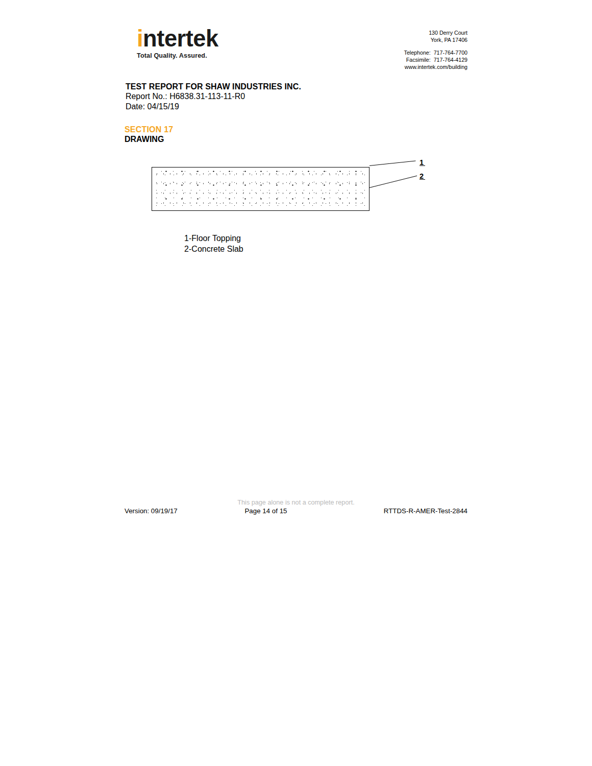intertek
Total Quality. Assured.
130 Derry Court
York, PA 17406
Telephone: 717-764-7700
Facsimile: 717-764-4129
www.intertek.com/building
TEST REPORT FOR SHAW INDUSTRIES INC.
Report No.: H6838.31-113-11-R0
Date: 04/15/19
SECTION 17
DRAWING
1
2
1-Floor Topping
2-Concrete Slab
This page alone is not a complete report.
Version: 09/19/17
Page 14 of 15
RTTDS-R-AMER-Test-2844